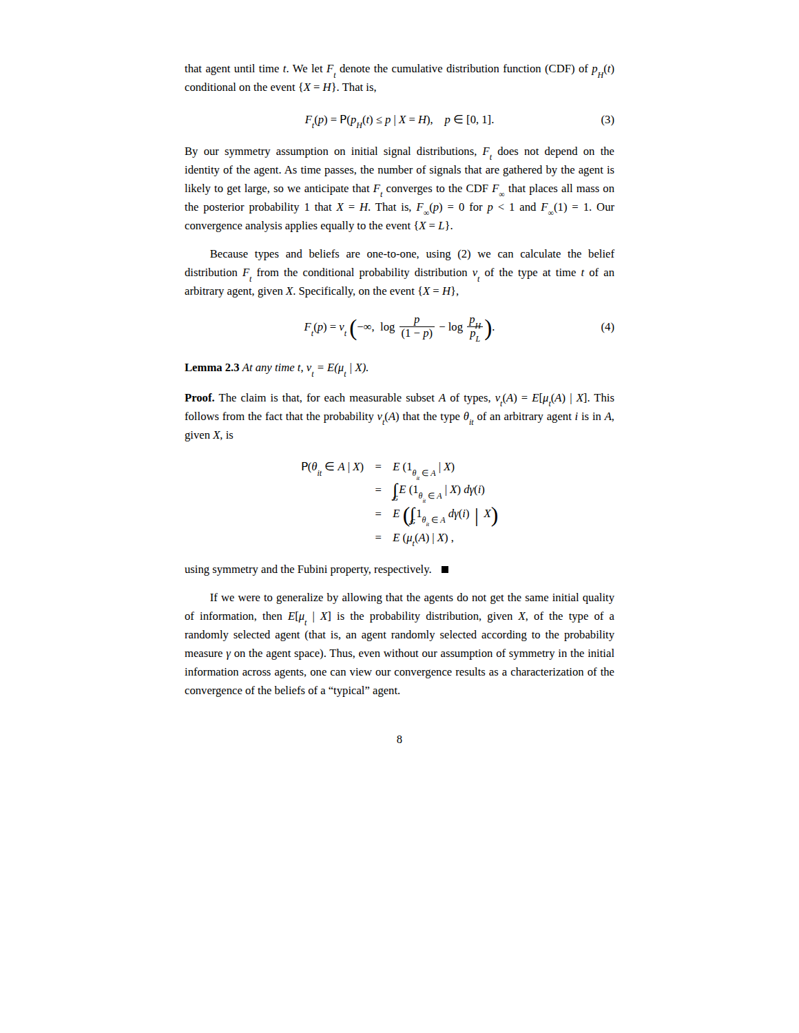that agent until time t. We let Ft denote the cumulative distribution function (CDF) of pH(t) conditional on the event {X = H}. That is,
Ft(p) = 𝖯(pH(t) ≤ p | X = H), p ∈ [0, 1].
(3)
By our symmetry assumption on initial signal distributions, Ft does not depend on the identity of the agent. As time passes, the number of signals that are gathered by the agent is likely to get large, so we anticipate that Ft converges to the CDF F∞ that places all mass on the posterior probability 1 that X = H. That is, F∞(p) = 0 for p < 1 and F∞(1) = 1. Our convergence analysis applies equally to the event {X = L}.
Because types and beliefs are one-to-one, using (2) we can calculate the belief distribution Ft from the conditional probability distribution νt of the type at time t of an arbitrary agent, given X. Specifically, on the event {X = H},
Ft(p) = νt (−∞, log p(1 − p) − log pH pL).
(4)
Lemma 2.3 At any time t, νt = E(μt | X).
Proof. The claim is that, for each measurable subset A of types, νt(A) = E[μt(A) | X]. This follows from the fact that the probability νt(A) that the type θit of an arbitrary agent i is in A, given X, is
| 𝖯 ( θ it ∈ A / X ) | = | E (1 θ it ∈ A / X ) |
| | = | ∫ G E (1 θ it ∈ A / X ) dγ ( i ) |
| | = | E ( ∫ G 1 θ it ∈ A dγ ( i ) / X ) |
| | = | E ( μ t ( A ) / X ) , |
using symmetry and the Fubini property, respectively.
If we were to generalize by allowing that the agents do not get the same initial quality of information, then E[μt | X] is the probability distribution, given X, of the type of a randomly selected agent (that is, an agent randomly selected according to the probability measure γ on the agent space). Thus, even without our assumption of symmetry in the initial information across agents, one can view our convergence results as a characterization of the convergence of the beliefs of a “typical” agent.
8